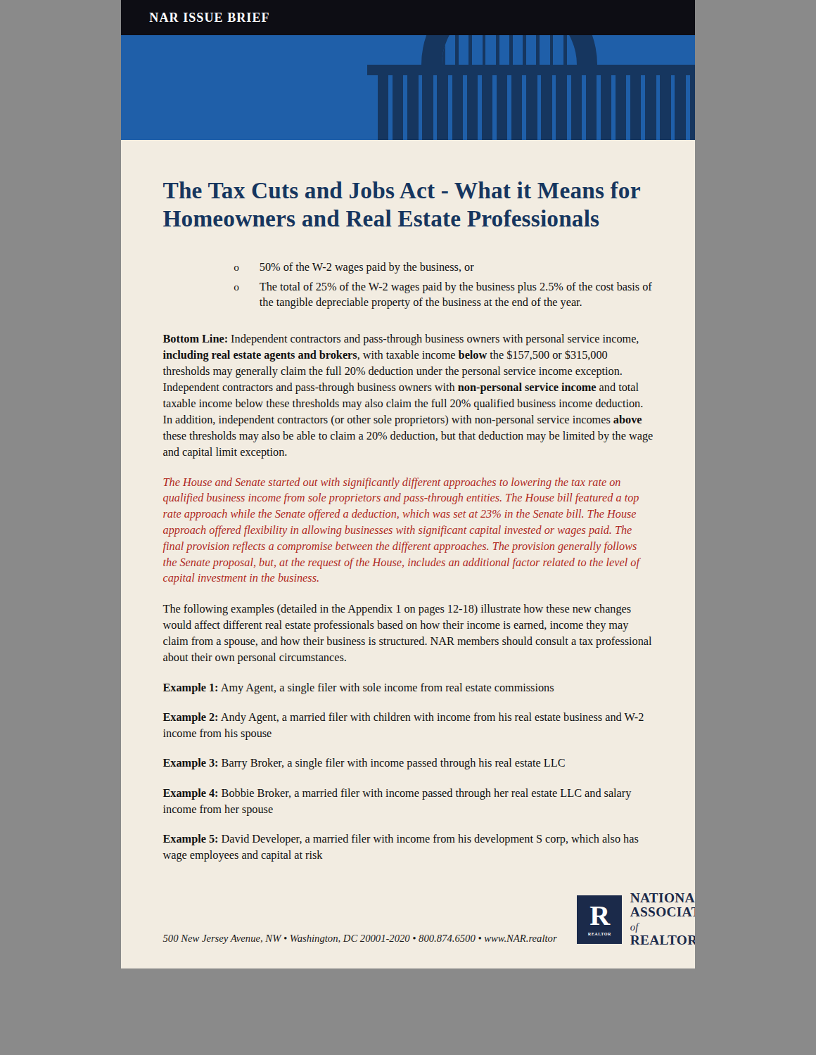NAR ISSUE BRIEF
The Tax Cuts and Jobs Act - What it Means for
Homeowners and Real Estate Professionals
50% of the W-2 wages paid by the business, or
The total of 25% of the W-2 wages paid by the business plus 2.5% of the cost basis of the tangible depreciable property of the business at the end of the year.
Bottom Line: Independent contractors and pass-through business owners with personal service income, including real estate agents and brokers, with taxable income below the $157,500 or $315,000 thresholds may generally claim the full 20% deduction under the personal service income exception. Independent contractors and pass-through business owners with non-personal service income and total taxable income below these thresholds may also claim the full 20% qualified business income deduction. In addition, independent contractors (or other sole proprietors) with non-personal service incomes above these thresholds may also be able to claim a 20% deduction, but that deduction may be limited by the wage and capital limit exception.
The House and Senate started out with significantly different approaches to lowering the tax rate on qualified business income from sole proprietors and pass-through entities. The House bill featured a top rate approach while the Senate offered a deduction, which was set at 23% in the Senate bill. The House approach offered flexibility in allowing businesses with significant capital invested or wages paid. The final provision reflects a compromise between the different approaches. The provision generally follows the Senate proposal, but, at the request of the House, includes an additional factor related to the level of capital investment in the business.
The following examples (detailed in the Appendix 1 on pages 12-18) illustrate how these new changes would affect different real estate professionals based on how their income is earned, income they may claim from a spouse, and how their business is structured. NAR members should consult a tax professional about their own personal circumstances.
Example 1: Amy Agent, a single filer with sole income from real estate commissions
Example 2: Andy Agent, a married filer with children with income from his real estate business and W-2 income from his spouse
Example 3: Barry Broker, a single filer with income passed through his real estate LLC
Example 4: Bobbie Broker, a married filer with income passed through her real estate LLC and salary income from her spouse
Example 5: David Developer, a married filer with income from his development S corp, which also has wage employees and capital at risk
500 New Jersey Avenue, NW • Washington, DC 20001-2020 • 800.874.6500 • www.NAR.realtor
R
REALTOR
NATIONAL
ASSOCIATION of
REALTORS®